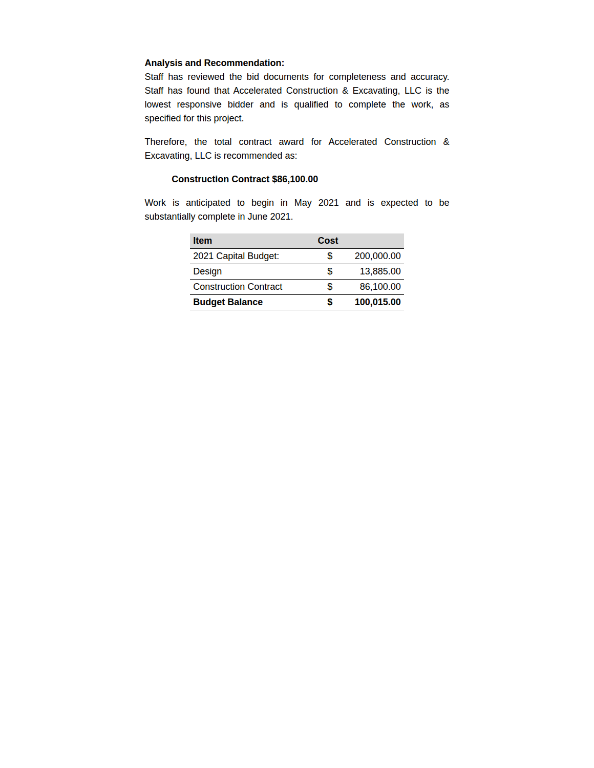Analysis and Recommendation:
Staff has reviewed the bid documents for completeness and accuracy. Staff has found that Accelerated Construction & Excavating, LLC is the lowest responsive bidder and is qualified to complete the work, as specified for this project.
Therefore, the total contract award for Accelerated Construction & Excavating, LLC is recommended as:
Construction Contract $86,100.00
Work is anticipated to begin in May 2021 and is expected to be substantially complete in June 2021.
| Item | Cost |
| --- | --- |
| 2021 Capital Budget: | $ | 200,000.00 |
| Design | $ | 13,885.00 |
| Construction Contract | $ | 86,100.00 |
| Budget Balance | $ | 100,015.00 |